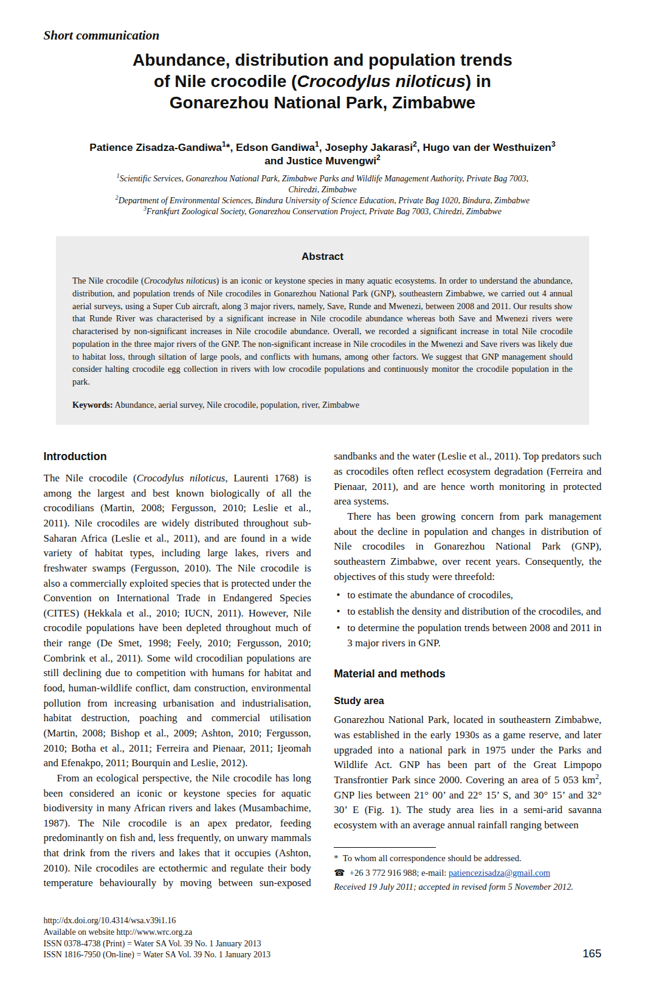Short communication
Abundance, distribution and population trends
of Nile crocodile (Crocodylus niloticus) in
Gonarezhou National Park, Zimbabwe
Patience Zisadza-Gandiwa1*, Edson Gandiwa1, Josephy Jakarasi2, Hugo van der Westhuizen3
and Justice Muvengwi2
1Scientific Services, Gonarezhou National Park, Zimbabwe Parks and Wildlife Management Authority, Private Bag 7003,
Chiredzi, Zimbabwe
2Department of Environmental Sciences, Bindura University of Science Education, Private Bag 1020, Bindura, Zimbabwe
3Frankfurt Zoological Society, Gonarezhou Conservation Project, Private Bag 7003, Chiredzi, Zimbabwe
Abstract
The Nile crocodile (Crocodylus niloticus) is an iconic or keystone species in many aquatic ecosystems. In order to understand the abundance, distribution, and population trends of Nile crocodiles in Gonarezhou National Park (GNP), southeastern Zimbabwe, we carried out 4 annual aerial surveys, using a Super Cub aircraft, along 3 major rivers, namely, Save, Runde and Mwenezi, between 2008 and 2011. Our results show that Runde River was characterised by a significant increase in Nile crocodile abundance whereas both Save and Mwenezi rivers were characterised by non-significant increases in Nile crocodile abundance. Overall, we recorded a significant increase in total Nile crocodile population in the three major rivers of the GNP. The non-significant increase in Nile crocodiles in the Mwenezi and Save rivers was likely due to habitat loss, through siltation of large pools, and conflicts with humans, among other factors. We suggest that GNP management should consider halting crocodile egg collection in rivers with low crocodile populations and continuously monitor the crocodile population in the park.
Keywords: Abundance, aerial survey, Nile crocodile, population, river, Zimbabwe
Introduction
The Nile crocodile (Crocodylus niloticus, Laurenti 1768) is among the largest and best known biologically of all the crocodilians (Martin, 2008; Fergusson, 2010; Leslie et al., 2011). Nile crocodiles are widely distributed throughout sub-Saharan Africa (Leslie et al., 2011), and are found in a wide variety of habitat types, including large lakes, rivers and freshwater swamps (Fergusson, 2010). The Nile crocodile is also a commercially exploited species that is protected under the Convention on International Trade in Endangered Species (CITES) (Hekkala et al., 2010; IUCN, 2011). However, Nile crocodile populations have been depleted throughout much of their range (De Smet, 1998; Feely, 2010; Fergusson, 2010; Combrink et al., 2011). Some wild crocodilian populations are still declining due to competition with humans for habitat and food, human-wildlife conflict, dam construction, environmental pollution from increasing urbanisation and industrialisation, habitat destruction, poaching and commercial utilisation (Martin, 2008; Bishop et al., 2009; Ashton, 2010; Fergusson, 2010; Botha et al., 2011; Ferreira and Pienaar, 2011; Ijeomah and Efenakpo, 2011; Bourquin and Leslie, 2012).
From an ecological perspective, the Nile crocodile has long been considered an iconic or keystone species for aquatic biodiversity in many African rivers and lakes (Musambachime, 1987). The Nile crocodile is an apex predator, feeding predominantly on fish and, less frequently, on unwary mammals that drink from the rivers and lakes that it occupies (Ashton, 2010). Nile crocodiles are ectothermic and regulate their body temperature behaviourally by moving between sun-exposed sandbanks and the water (Leslie et al., 2011). Top predators such as crocodiles often reflect ecosystem degradation (Ferreira and Pienaar, 2011), and are hence worth monitoring in protected area systems.
There has been growing concern from park management about the decline in population and changes in distribution of Nile crocodiles in Gonarezhou National Park (GNP), southeastern Zimbabwe, over recent years. Consequently, the objectives of this study were threefold:
to estimate the abundance of crocodiles,
to establish the density and distribution of the crocodiles, and
to determine the population trends between 2008 and 2011 in 3 major rivers in GNP.
Material and methods
Study area
Gonarezhou National Park, located in southeastern Zimbabwe, was established in the early 1930s as a game reserve, and later upgraded into a national park in 1975 under the Parks and Wildlife Act. GNP has been part of the Great Limpopo Transfrontier Park since 2000. Covering an area of 5 053 km2, GNP lies between 21° 00’ and 22° 15’ S, and 30° 15’ and 32° 30’ E (Fig. 1). The study area lies in a semi-arid savanna ecosystem with an average annual rainfall ranging between
* To whom all correspondence should be addressed.
☎ +26 3 772 916 988; e-mail: patiencezisadza@gmail.com
Received 19 July 2011; accepted in revised form 5 November 2012.
http://dx.doi.org/10.4314/wsa.v39i1.16
Available on website http://www.wrc.org.za
ISSN 0378-4738 (Print) = Water SA Vol. 39 No. 1 January 2013
ISSN 1816-7950 (On-line) = Water SA Vol. 39 No. 1 January 2013
165